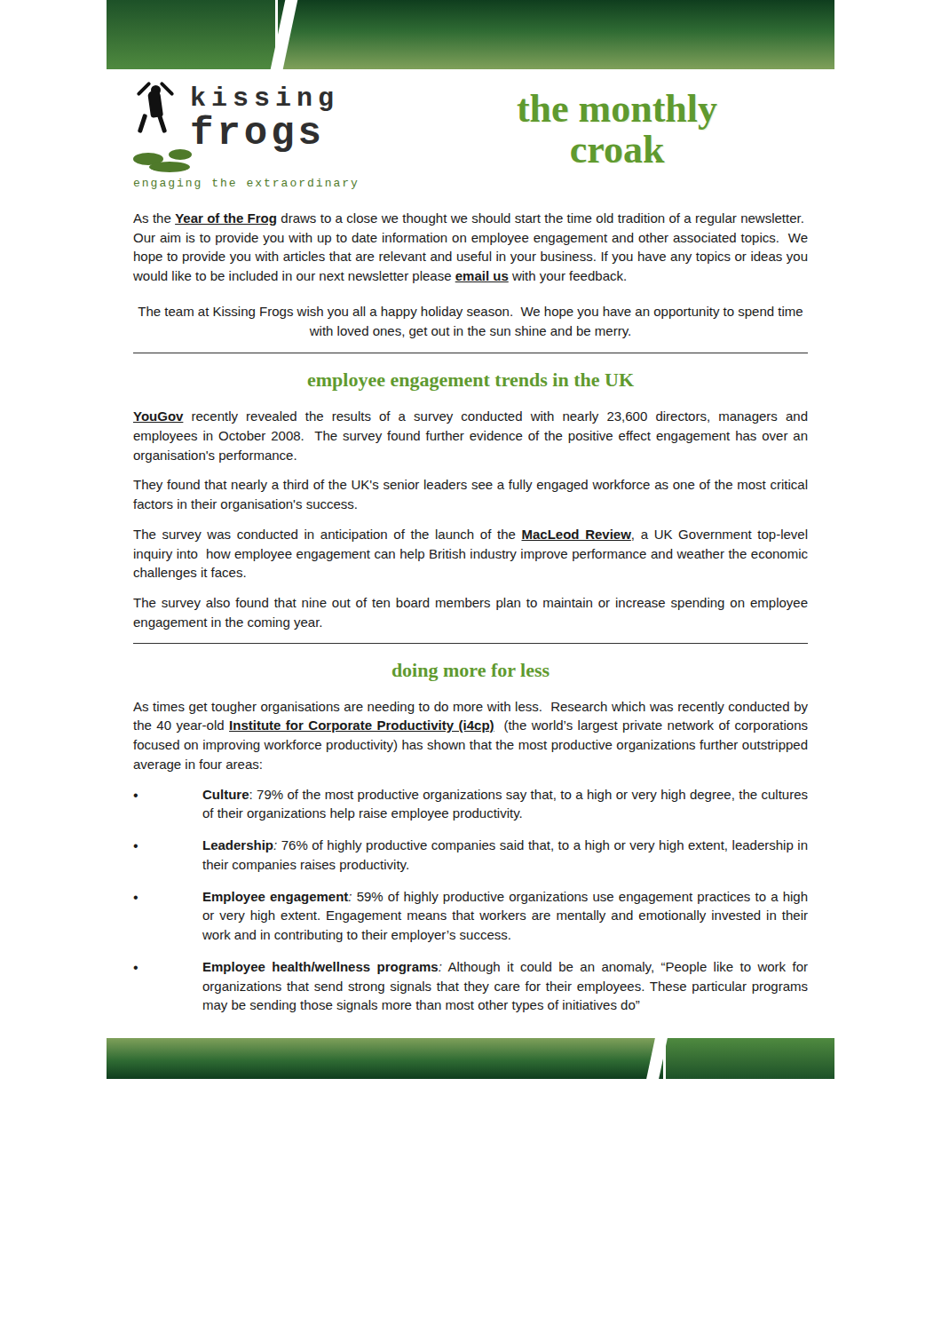kissing
frogs
engaging the extraordinary
the monthly
croak
As the Year of the Frog draws to a close we thought we should start the time old tradition of a regular newsletter. Our aim is to provide you with up to date information on employee engagement and other associated topics. We hope to provide you with articles that are relevant and useful in your business. If you have any topics or ideas you would like to be included in our next newsletter please email us with your feedback.
The team at Kissing Frogs wish you all a happy holiday season. We hope you have an opportunity to spend time with loved ones, get out in the sun shine and be merry.
employee engagement trends in the UK
YouGov recently revealed the results of a survey conducted with nearly 23,600 directors, managers and employees in October 2008. The survey found further evidence of the positive effect engagement has over an organisation's performance.
They found that nearly a third of the UK's senior leaders see a fully engaged workforce as one of the most critical factors in their organisation's success.
The survey was conducted in anticipation of the launch of the MacLeod Review, a UK Government top-level inquiry into how employee engagement can help British industry improve performance and weather the economic challenges it faces.
The survey also found that nine out of ten board members plan to maintain or increase spending on employee engagement in the coming year.
doing more for less
As times get tougher organisations are needing to do more with less. Research which was recently conducted by the 40 year-old Institute for Corporate Productivity (i4cp) (the world’s largest private network of corporations focused on improving workforce productivity) has shown that the most productive organizations further outstripped average in four areas:
Culture: 79% of the most productive organizations say that, to a high or very high degree, the cultures of their organizations help raise employee productivity.
Leadership: 76% of highly productive companies said that, to a high or very high extent, leadership in their companies raises productivity.
Employee engagement: 59% of highly productive organizations use engagement practices to a high or very high extent. Engagement means that workers are mentally and emotionally invested in their work and in contributing to their employer’s success.
Employee health/wellness programs: Although it could be an anomaly, “People like to work for organizations that send strong signals that they care for their employees. These particular programs may be sending those signals more than most other types of initiatives do”